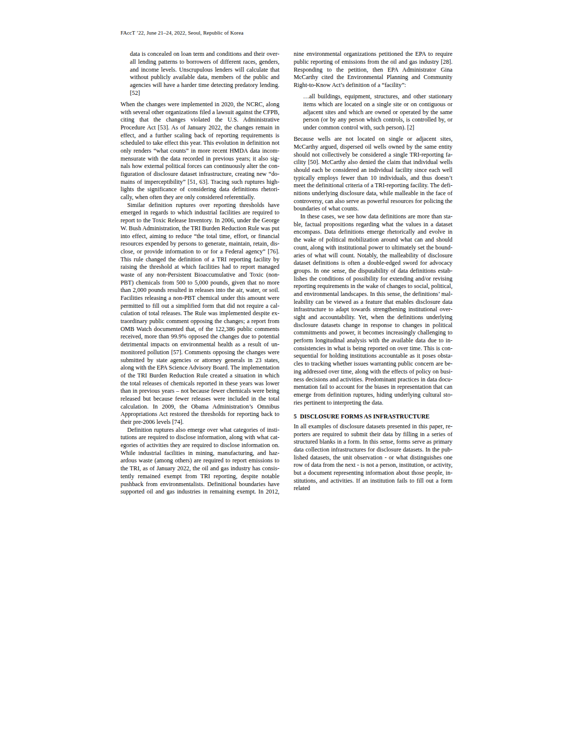FAccT ’22, June 21–24, 2022, Seoul, Republic of Korea
data is concealed on loan term and conditions and their overall lending patterns to borrowers of different races, genders, and income levels. Unscrupulous lenders will calculate that without publicly available data, members of the public and agencies will have a harder time detecting predatory lending. [52]
When the changes were implemented in 2020, the NCRC, along with several other organizations filed a lawsuit against the CFPB, citing that the changes violated the U.S. Administrative Procedure Act [53]. As of January 2022, the changes remain in effect, and a further scaling back of reporting requirements is scheduled to take effect this year. This evolution in definition not only renders “what counts” in more recent HMDA data incommensurate with the data recorded in previous years; it also signals how external political forces can continuously alter the configuration of disclosure dataset infrastructure, creating new “domains of imperceptibility” [51, 63]. Tracing such ruptures highlights the significance of considering data definitions rhetorically, when often they are only considered referentially.
Similar definition ruptures over reporting thresholds have emerged in regards to which industrial facilities are required to report to the Toxic Release Inventory. In 2006, under the George W. Bush Administration, the TRI Burden Reduction Rule was put into effect, aiming to reduce “the total time, effort, or financial resources expended by persons to generate, maintain, retain, disclose, or provide information to or for a Federal agency” [76]. This rule changed the definition of a TRI reporting facility by raising the threshold at which facilities had to report managed waste of any non-Persistent Bioaccumulative and Toxic (non-PBT) chemicals from 500 to 5,000 pounds, given that no more than 2,000 pounds resulted in releases into the air, water, or soil. Facilities releasing a non-PBT chemical under this amount were permitted to fill out a simplified form that did not require a calculation of total releases. The Rule was implemented despite extraordinary public comment opposing the changes; a report from OMB Watch documented that, of the 122,386 public comments received, more than 99.9% opposed the changes due to potential detrimental impacts on environmental health as a result of unmonitored pollution [57]. Comments opposing the changes were submitted by state agencies or attorney generals in 23 states, along with the EPA Science Advisory Board. The implementation of the TRI Burden Reduction Rule created a situation in which the total releases of chemicals reported in these years was lower than in previous years – not because fewer chemicals were being released but because fewer releases were included in the total calculation. In 2009, the Obama Administration’s Omnibus Appropriations Act restored the thresholds for reporting back to their pre-2006 levels [74].
Definition ruptures also emerge over what categories of institutions are required to disclose information, along with what categories of activities they are required to disclose information on. While industrial facilities in mining, manufacturing, and hazardous waste (among others) are required to report emissions to the TRI, as of January 2022, the oil and gas industry has consistently remained exempt from TRI reporting, despite notable pushback from environmentalists. Definitional boundaries have supported oil and gas industries in remaining exempt. In 2012, nine environmental organizations petitioned the EPA to require public reporting of emissions from the oil and gas industry [28]. Responding to the petition, then EPA Administrator Gina McCarthy cited the Environmental Planning and Community Right-to-Know Act’s definition of a “facility”:
…all buildings, equipment, structures, and other stationary items which are located on a single site or on contiguous or adjacent sites and which are owned or operated by the same person (or by any person which controls, is controlled by, or under common control with, such person). [2]
Because wells are not located on single or adjacent sites, McCarthy argued, dispersed oil wells owned by the same entity should not collectively be considered a single TRI-reporting facility [50]. McCarthy also denied the claim that individual wells should each be considered an individual facility since each well typically employs fewer than 10 individuals, and thus doesn’t meet the definitional criteria of a TRI-reporting facility. The definitions underlying disclosure data, while malleable in the face of controversy, can also serve as powerful resources for policing the boundaries of what counts.
In these cases, we see how data definitions are more than stable, factual propositions regarding what the values in a dataset encompass. Data definitions emerge rhetorically and evolve in the wake of political mobilization around what can and should count, along with institutional power to ultimately set the boundaries of what will count. Notably, the malleability of disclosure dataset definitions is often a double-edged sword for advocacy groups. In one sense, the disputability of data definitions establishes the conditions of possibility for extending and/or revising reporting requirements in the wake of changes to social, political, and environmental landscapes. In this sense, the definitions’ malleability can be viewed as a feature that enables disclosure data infrastructure to adapt towards strengthening institutional oversight and accountability. Yet, when the definitions underlying disclosure datasets change in response to changes in political commitments and power, it becomes increasingly challenging to perform longitudinal analysis with the available data due to inconsistencies in what is being reported on over time. This is consequential for holding institutions accountable as it poses obstacles to tracking whether issues warranting public concern are being addressed over time, along with the effects of policy on business decisions and activities. Predominant practices in data documentation fail to account for the biases in representation that can emerge from definition ruptures, hiding underlying cultural stories pertinent to interpreting the data.
5 DISCLOSURE FORMS AS INFRASTRUCTURE
In all examples of disclosure datasets presented in this paper, reporters are required to submit their data by filling in a series of structured blanks in a form. In this sense, forms serve as primary data collection infrastructures for disclosure datasets. In the published datasets, the unit observation - or what distinguishes one row of data from the next - is not a person, institution, or activity, but a document representing information about those people, institutions, and activities. If an institution fails to fill out a form related